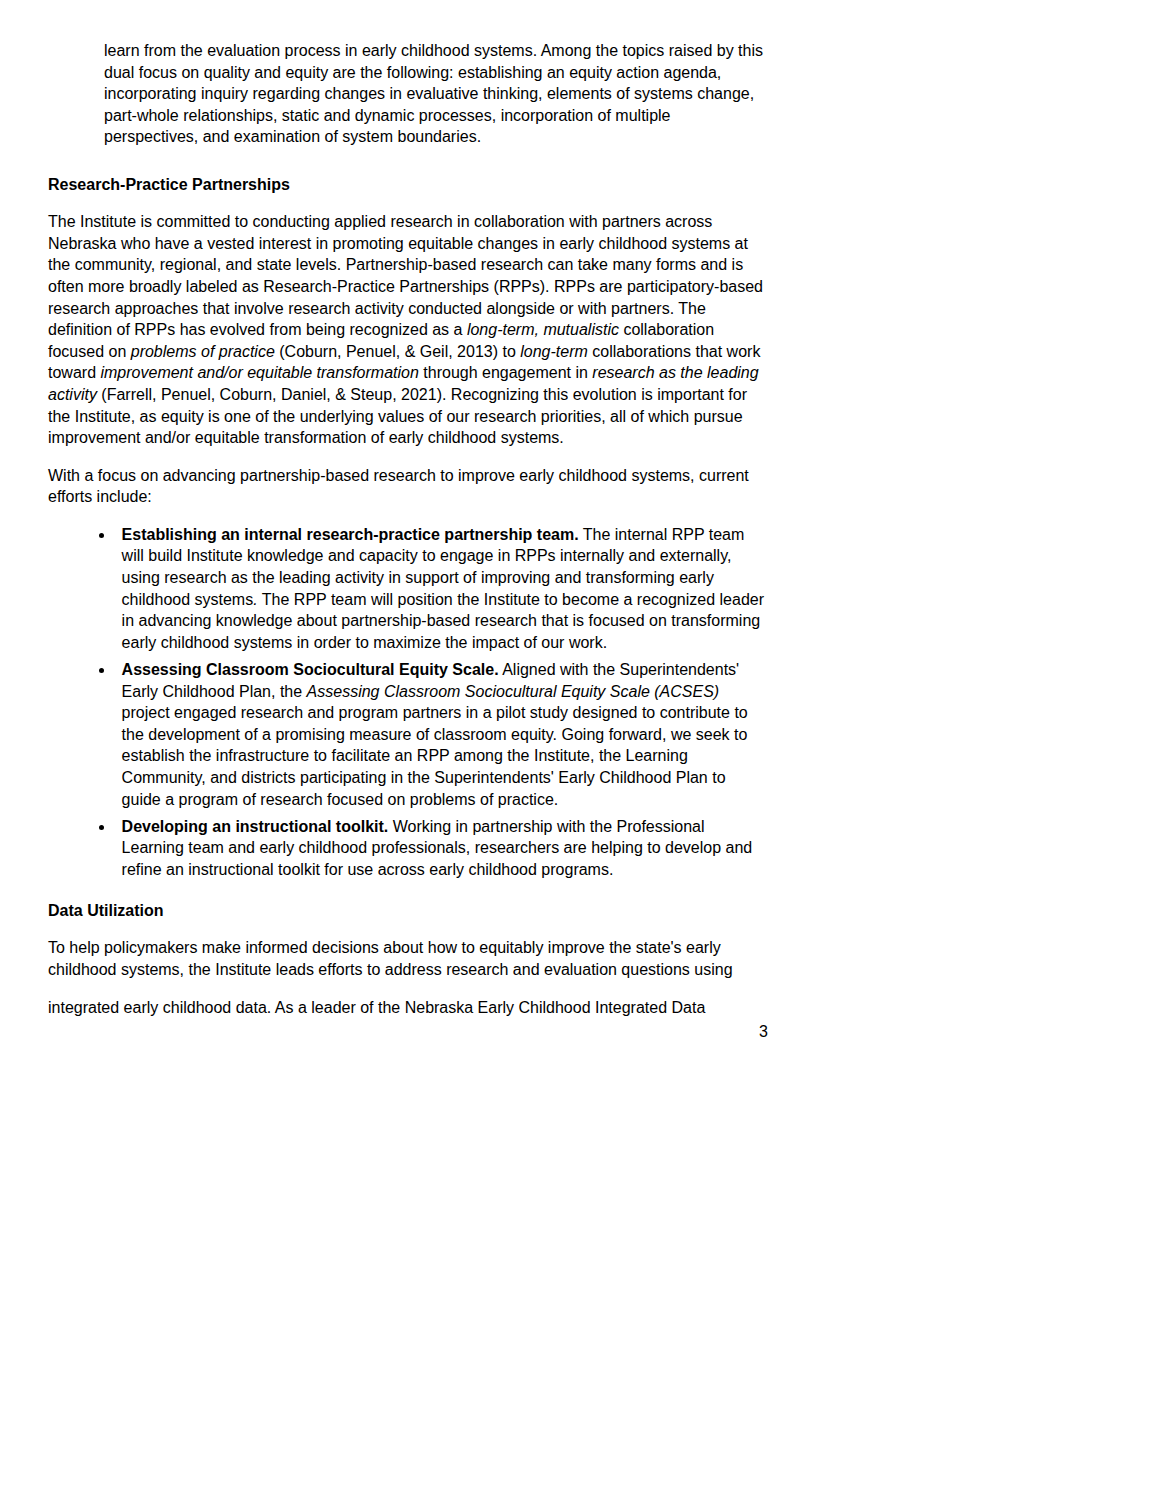learn from the evaluation process in early childhood systems. Among the topics raised by this dual focus on quality and equity are the following: establishing an equity action agenda, incorporating inquiry regarding changes in evaluative thinking, elements of systems change, part-whole relationships, static and dynamic processes, incorporation of multiple perspectives, and examination of system boundaries.
Research-Practice Partnerships
The Institute is committed to conducting applied research in collaboration with partners across Nebraska who have a vested interest in promoting equitable changes in early childhood systems at the community, regional, and state levels. Partnership-based research can take many forms and is often more broadly labeled as Research-Practice Partnerships (RPPs). RPPs are participatory-based research approaches that involve research activity conducted alongside or with partners. The definition of RPPs has evolved from being recognized as a long-term, mutualistic collaboration focused on problems of practice (Coburn, Penuel, & Geil, 2013) to long-term collaborations that work toward improvement and/or equitable transformation through engagement in research as the leading activity (Farrell, Penuel, Coburn, Daniel, & Steup, 2021). Recognizing this evolution is important for the Institute, as equity is one of the underlying values of our research priorities, all of which pursue improvement and/or equitable transformation of early childhood systems.
With a focus on advancing partnership-based research to improve early childhood systems, current efforts include:
Establishing an internal research-practice partnership team. The internal RPP team will build Institute knowledge and capacity to engage in RPPs internally and externally, using research as the leading activity in support of improving and transforming early childhood systems. The RPP team will position the Institute to become a recognized leader in advancing knowledge about partnership-based research that is focused on transforming early childhood systems in order to maximize the impact of our work.
Assessing Classroom Sociocultural Equity Scale. Aligned with the Superintendents' Early Childhood Plan, the Assessing Classroom Sociocultural Equity Scale (ACSES) project engaged research and program partners in a pilot study designed to contribute to the development of a promising measure of classroom equity. Going forward, we seek to establish the infrastructure to facilitate an RPP among the Institute, the Learning Community, and districts participating in the Superintendents' Early Childhood Plan to guide a program of research focused on problems of practice.
Developing an instructional toolkit. Working in partnership with the Professional Learning team and early childhood professionals, researchers are helping to develop and refine an instructional toolkit for use across early childhood programs.
Data Utilization
To help policymakers make informed decisions about how to equitably improve the state's early childhood systems, the Institute leads efforts to address research and evaluation questions using
integrated early childhood data. As a leader of the Nebraska Early Childhood Integrated Data
3